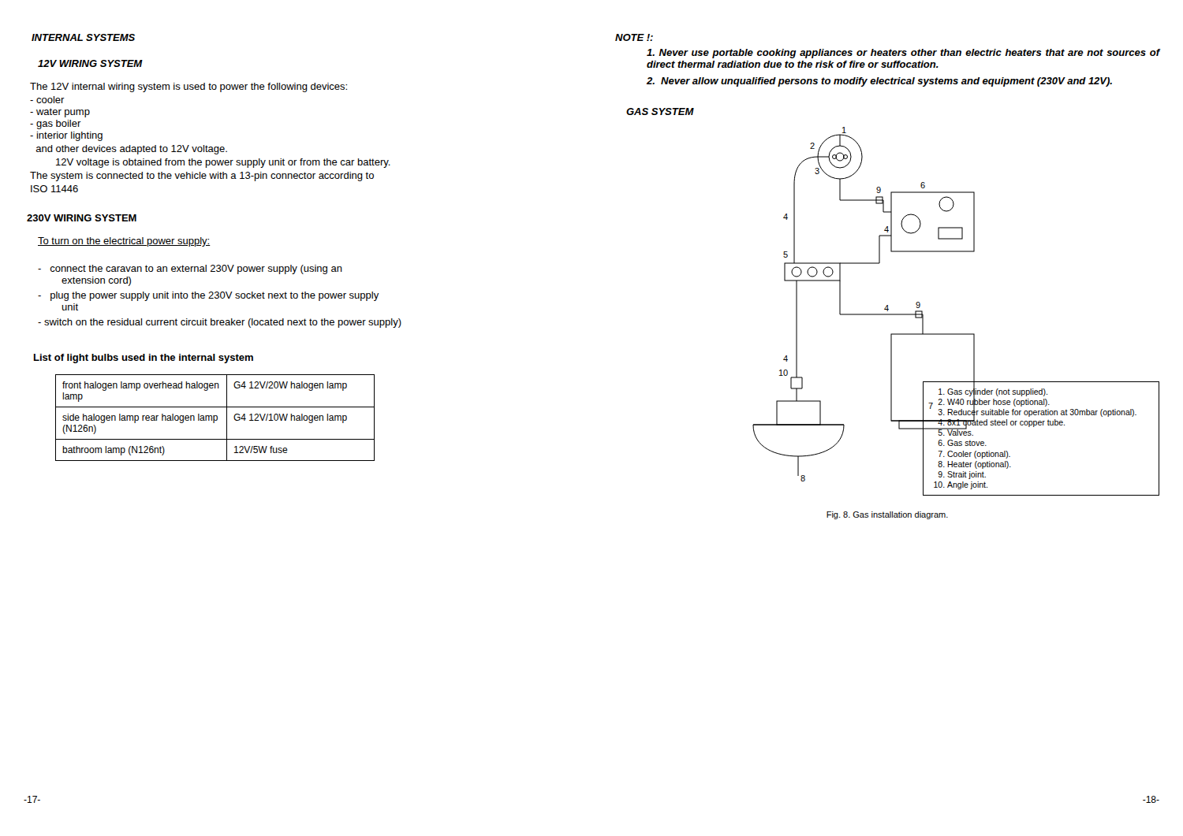INTERNAL SYSTEMS
12V WIRING SYSTEM
The 12V internal wiring system is used to power the following devices:
- cooler
- water pump
- gas boiler
- interior lighting
and other devices adapted to 12V voltage.
12V voltage is obtained from the power supply unit or from the car battery.
The system is connected to the vehicle with a 13-pin connector according to
ISO 11446
230V WIRING SYSTEM
To turn on the electrical power supply:
- connect the caravan to an external 230V power supply (using an
extension cord)
- plug the power supply unit into the 230V socket next to the power supply
unit
- switch on the residual current circuit breaker (located next to the power supply)
List of light bulbs used in the internal system
| front halogen lamp overhead halogen lamp | G4 12V/20W halogen lamp |
| side halogen lamp rear halogen lamp (N126n) | G4 12V/10W halogen lamp |
| bathroom lamp (N126nt) | 12V/5W fuse |
NOTE !:
1. Never use portable cooking appliances or heaters other than electric heaters that are not sources of direct thermal radiation due to the risk of fire or suffocation.
2. Never allow unqualified persons to modify electrical systems and equipment (230V and 12V).
GAS SYSTEM
1 2 3 4 5 6 7 8 9 9 4 4 4 10
Gas cylinder (not supplied).
W40 rubber hose (optional).
Reducer suitable for operation at 30mbar (optional).
8x1 coated steel or copper tube.
Valves.
Gas stove.
Cooler (optional).
Heater (optional).
Strait joint.
Angle joint.
Fig. 8. Gas installation diagram.
-17- -18-